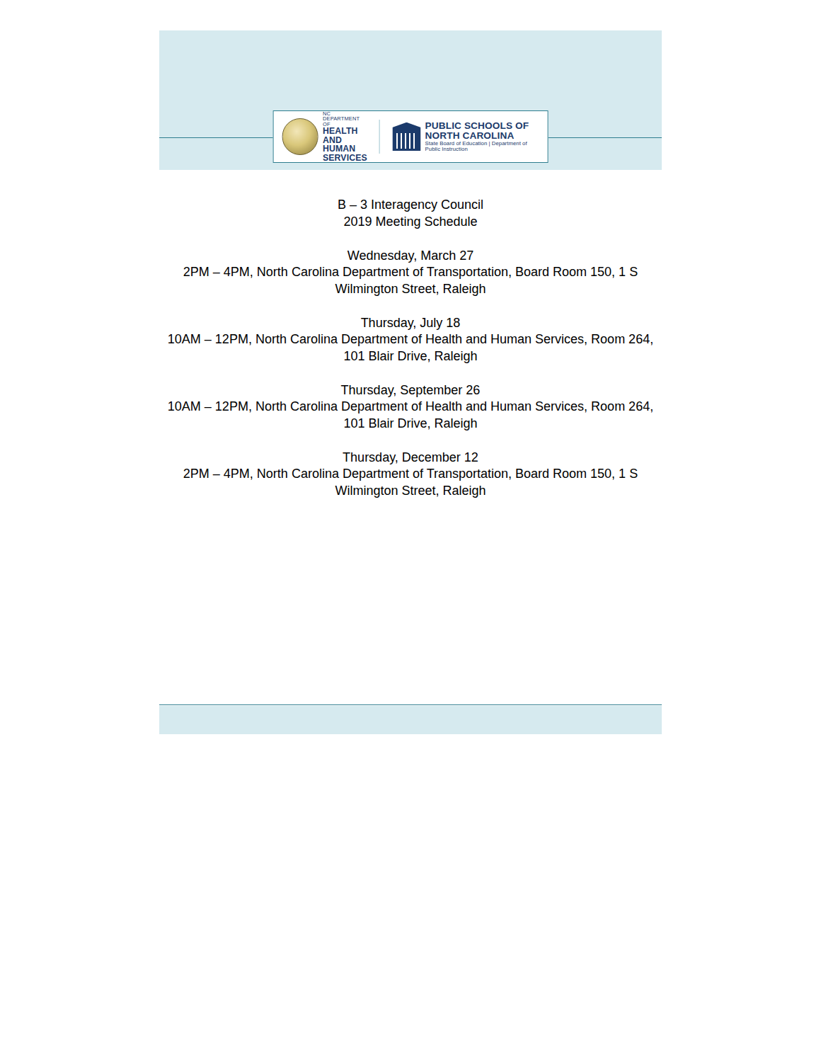NC Department of
Health and
Human Services
Public Schools of North Carolina
State Board of Education | Department of Public Instruction
B – 3 Interagency Council
2019 Meeting Schedule
Wednesday, March 27
2PM – 4PM, North Carolina Department of Transportation, Board Room 150, 1 S Wilmington Street, Raleigh
Thursday, July 18
10AM – 12PM, North Carolina Department of Health and Human Services, Room 264, 101 Blair Drive, Raleigh
Thursday, September 26
10AM – 12PM, North Carolina Department of Health and Human Services, Room 264, 101 Blair Drive, Raleigh
Thursday, December 12
2PM – 4PM, North Carolina Department of Transportation, Board Room 150, 1 S Wilmington Street, Raleigh